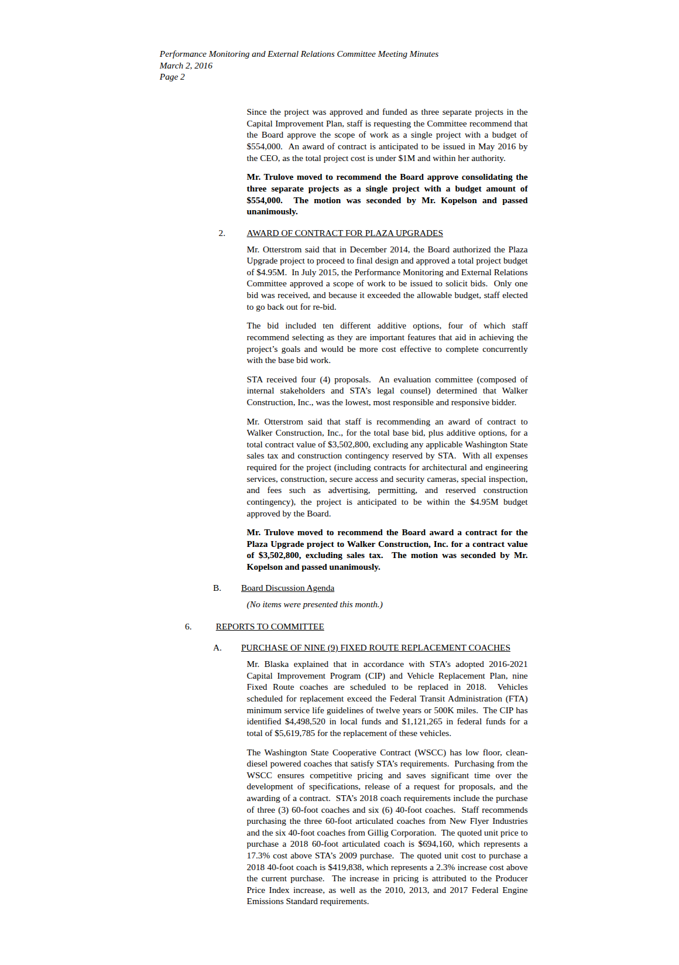Performance Monitoring and External Relations Committee Meeting Minutes March 2, 2016 Page 2
Since the project was approved and funded as three separate projects in the Capital Improvement Plan, staff is requesting the Committee recommend that the Board approve the scope of work as a single project with a budget of $554,000. An award of contract is anticipated to be issued in May 2016 by the CEO, as the total project cost is under $1M and within her authority.
Mr. Trulove moved to recommend the Board approve consolidating the three separate projects as a single project with a budget amount of $554,000. The motion was seconded by Mr. Kopelson and passed unanimously.
2.
AWARD OF CONTRACT FOR PLAZA UPGRADES
Mr. Otterstrom said that in December 2014, the Board authorized the Plaza Upgrade project to proceed to final design and approved a total project budget of $4.95M. In July 2015, the Performance Monitoring and External Relations Committee approved a scope of work to be issued to solicit bids. Only one bid was received, and because it exceeded the allowable budget, staff elected to go back out for re-bid.
The bid included ten different additive options, four of which staff recommend selecting as they are important features that aid in achieving the project’s goals and would be more cost effective to complete concurrently with the base bid work.
STA received four (4) proposals. An evaluation committee (composed of internal stakeholders and STA’s legal counsel) determined that Walker Construction, Inc., was the lowest, most responsible and responsive bidder.
Mr. Otterstrom said that staff is recommending an award of contract to Walker Construction, Inc., for the total base bid, plus additive options, for a total contract value of $3,502,800, excluding any applicable Washington State sales tax and construction contingency reserved by STA. With all expenses required for the project (including contracts for architectural and engineering services, construction, secure access and security cameras, special inspection, and fees such as advertising, permitting, and reserved construction contingency), the project is anticipated to be within the $4.95M budget approved by the Board.
Mr. Trulove moved to recommend the Board award a contract for the Plaza Upgrade project to Walker Construction, Inc. for a contract value of $3,502,800, excluding sales tax. The motion was seconded by Mr. Kopelson and passed unanimously.
B.
Board Discussion Agenda
(No items were presented this month.)
6.
REPORTS TO COMMITTEE
A.
PURCHASE OF NINE (9) FIXED ROUTE REPLACEMENT COACHES
Mr. Blaska explained that in accordance with STA’s adopted 2016-2021 Capital Improvement Program (CIP) and Vehicle Replacement Plan, nine Fixed Route coaches are scheduled to be replaced in 2018. Vehicles scheduled for replacement exceed the Federal Transit Administration (FTA) minimum service life guidelines of twelve years or 500K miles. The CIP has identified $4,498,520 in local funds and $1,121,265 in federal funds for a total of $5,619,785 for the replacement of these vehicles.
The Washington State Cooperative Contract (WSCC) has low floor, clean-diesel powered coaches that satisfy STA’s requirements. Purchasing from the WSCC ensures competitive pricing and saves significant time over the development of specifications, release of a request for proposals, and the awarding of a contract. STA’s 2018 coach requirements include the purchase of three (3) 60-foot coaches and six (6) 40-foot coaches. Staff recommends purchasing the three 60-foot articulated coaches from New Flyer Industries and the six 40-foot coaches from Gillig Corporation. The quoted unit price to purchase a 2018 60-foot articulated coach is $694,160, which represents a 17.3% cost above STA’s 2009 purchase. The quoted unit cost to purchase a 2018 40-foot coach is $419,838, which represents a 2.3% increase cost above the current purchase. The increase in pricing is attributed to the Producer Price Index increase, as well as the 2010, 2013, and 2017 Federal Engine Emissions Standard requirements.